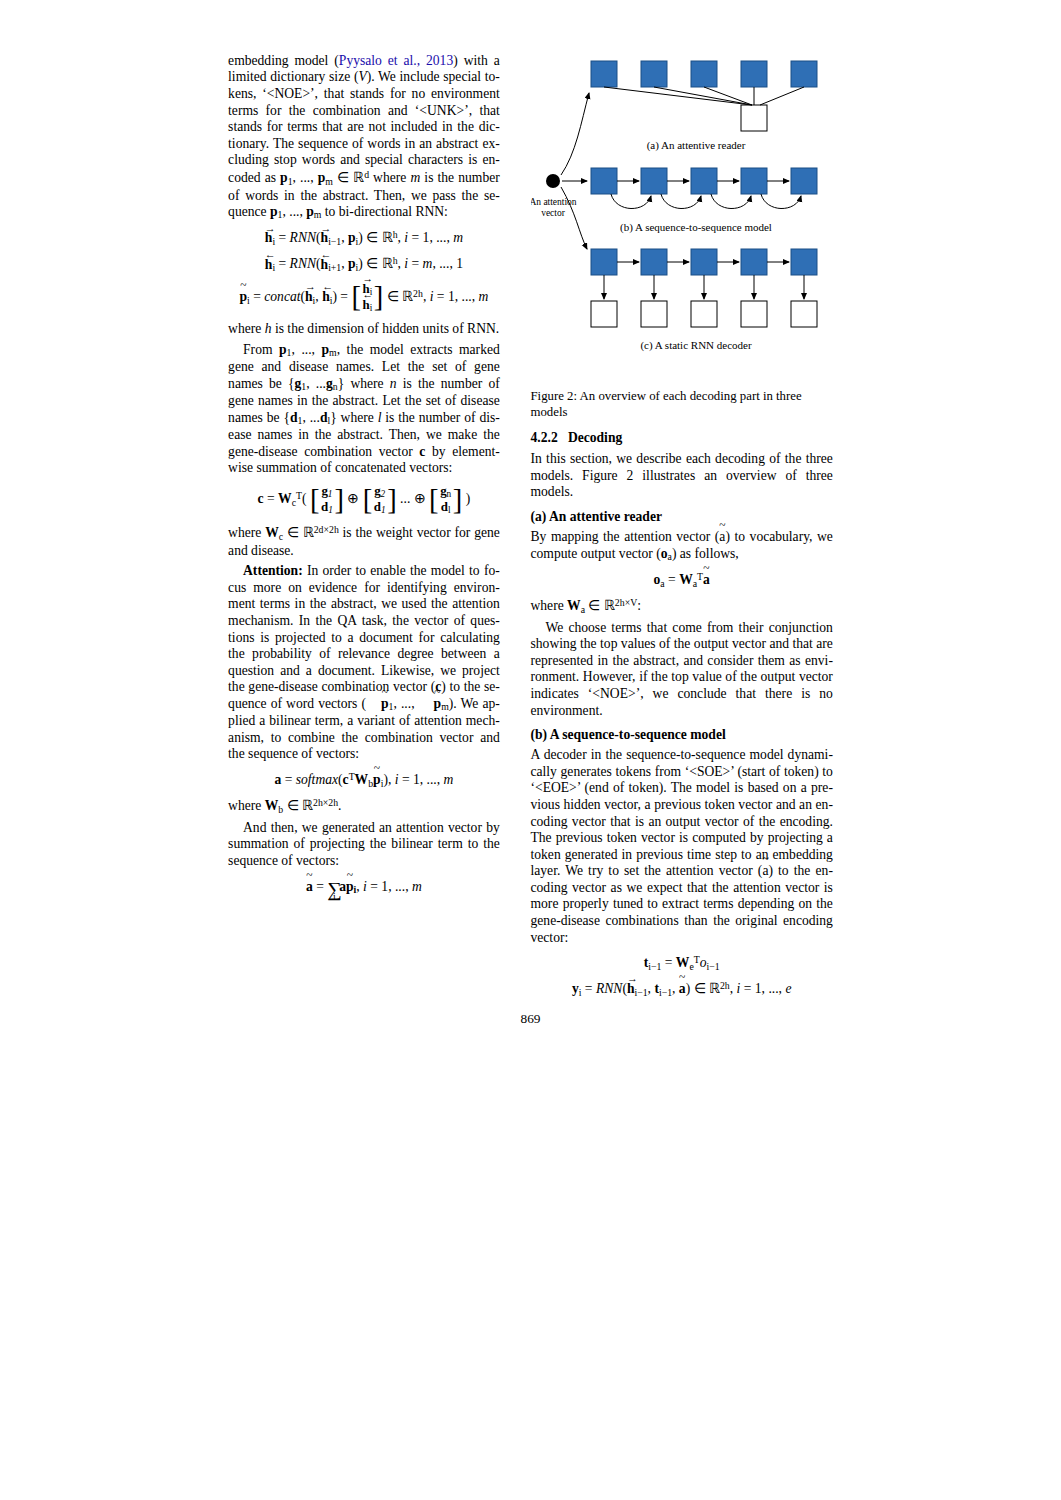embedding model (Pyysalo et al., 2013) with a limited dictionary size (V). We include special tokens, ‘<NOE>’, that stands for no environment terms for the combination and ‘<UNK>’, that stands for terms that are not included in the dictionary. The sequence of words in an abstract excluding stop words and special characters is encoded as p 1, ..., pm ∈ ℝd where m is the number of words in the abstract. Then, we pass the sequence p 1, ..., pm to bi-directional RNN:
→h i = RNN(→h i−1, pi) ∈ ℝh, i = 1, ..., m
←h i = RNN(←h i+1, pi) ∈ ℝh, i = m, ..., 1
~p i = concat(→h i, ←h i) = [ →h i ←h i ] ∈ ℝ2h, i = 1, ..., m
where h is the dimension of hidden units of RNN.
From p 1, ..., pm, the model extracts marked gene and disease names. Let the set of gene names be {g 1, ...gn} where n is the number of gene names in the abstract. Let the set of disease names be {d 1, ...dl} where l is the number of disease names in the abstract. Then, we make the gene-disease combination vector c by element-wise summation of concatenated vectors:
c = WcT( [ g 1 d 1 ] ⊕ [ g 2 d 1 ] ... ⊕ [ gn dl ] )
where Wc ∈ ℝ2d×2h is the weight vector for gene and disease.
Attention: In order to enable the model to focus more on evidence for identifying environment terms in the abstract, we used the attention mechanism. In the QA task, the vector of questions is projected to a document for calculating the probability of relevance degree between a question and a document. Likewise, we project the gene-disease combination vector (c) to the sequence of word vectors (~p 1, ..., ~p m). We applied a bilinear term, a variant of attention mechanism, to combine the combination vector and the sequence of vectors:
a = softmax(cTWb~p i), i = 1, ..., m
where Wb ∈ ℝ2h×2h.
And then, we generated an attention vector by summation of projecting the bilinear term to the sequence of vectors:
~a = ∑i a~p i, i = 1, ..., m
(a) An attentive reader An attention vector (b) A sequence-to-sequence model (c) A static RNN decoder
Figure 2: An overview of each decoding part in three models
4.2.2 Decoding
In this section, we describe each decoding of the three models. Figure 2 illustrates an overview of three models.
(a) An attentive reader
By mapping the attention vector (~a) to vocabulary, we compute output vector (oa) as follows,
oa = WaT~a
where Wa ∈ ℝ2h×V:
We choose terms that come from their conjunction showing the top values of the output vector and that are represented in the abstract, and consider them as environment. However, if the top value of the output vector indicates ‘<NOE>’, we conclude that there is no environment.
(b) A sequence-to-sequence model
A decoder in the sequence-to-sequence model dynamically generates tokens from ‘<SOE>’ (start of token) to ‘<EOE>’ (end of token). The model is based on a previous hidden vector, a previous token vector and an encoding vector that is an output vector of the encoding. The previous token vector is computed by projecting a token generated in previous time step to an embedding layer. We try to set the attention vector (~a) to the encoding vector as we expect that the attention vector is more properly tuned to extract terms depending on the gene-disease combinations than the original encoding vector:
ti−1 = WeToi−1
yi = RNN(→h i−1, ti−1, ~a) ∈ ℝ2h, i = 1, ..., e
869